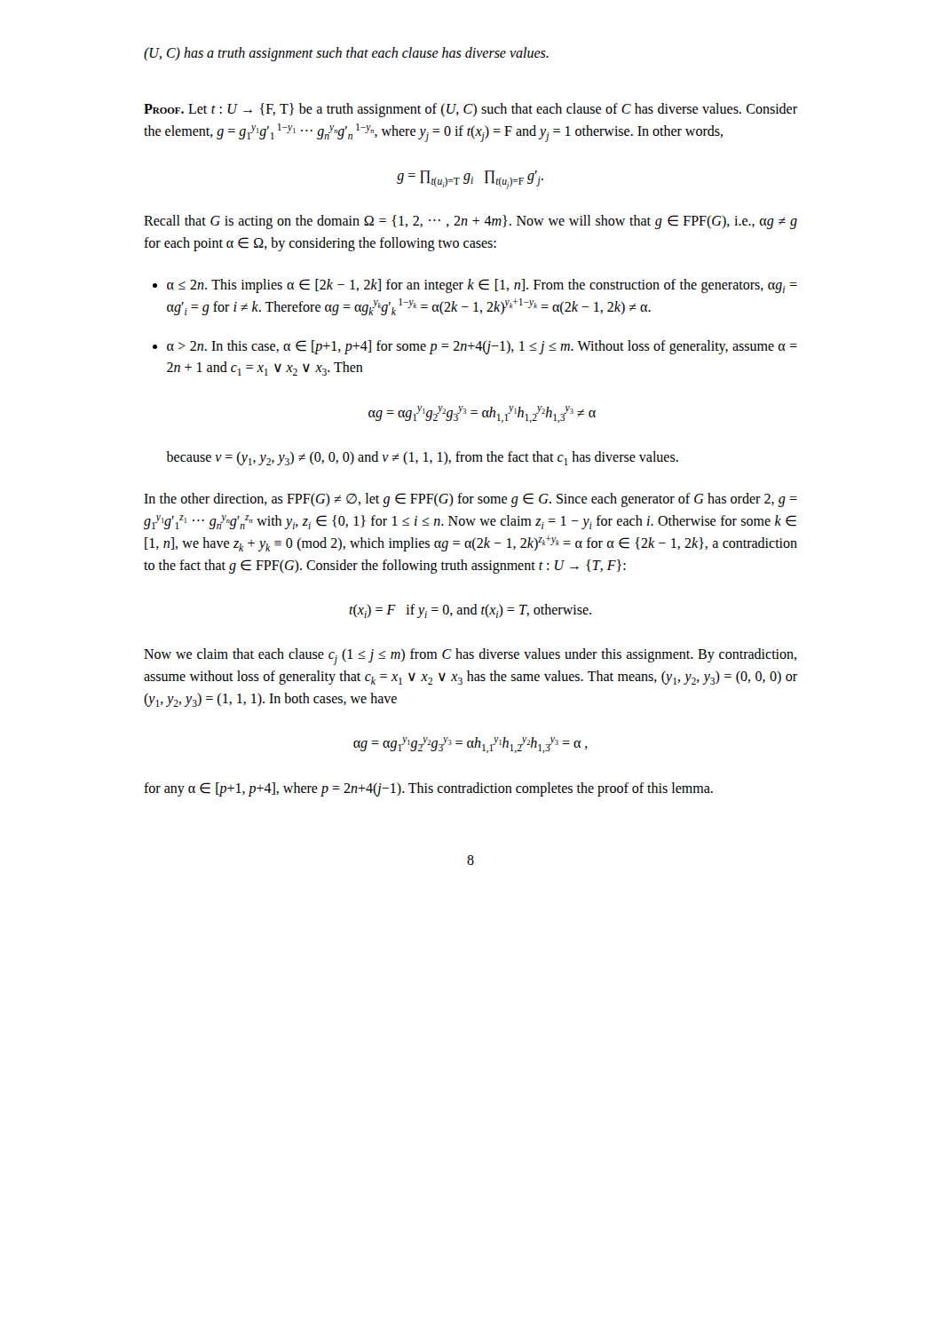(U, C) has a truth assignment such that each clause has diverse values.
Proof. Let t : U → {F, T} be a truth assignment of (U, C) such that each clause of C has diverse values. Consider the element, g = g1y1g′1 1−y1 ··· gnyng′n 1−yn, where yj = 0 if t(xj) = F and yj = 1 otherwise. In other words,
g = ∏t(ui)=T gi ∏t(uj)=F g′j.
Recall that G is acting on the domain Ω = {1, 2, ··· , 2n + 4m}. Now we will show that g ∈ FPF(G), i.e., αg ≠ g for each point α ∈ Ω, by considering the following two cases:
α ≤ 2n. This implies α ∈ [2k − 1, 2k] for an integer k ∈ [1, n]. From the construction of the generators, αgi = αg′i = g for i ≠ k. Therefore αg = αgkykg′k 1−yk = α(2k − 1, 2k)yk+1−yk = α(2k − 1, 2k) ≠ α.
α > 2n. In this case, α ∈ [p+1, p+4] for some p = 2n+4(j−1), 1 ≤ j ≤ m. Without loss of generality, assume α = 2n + 1 and c1 = x1 ∨ x2 ∨ x3. Then
αg = αg1y1g2y2g3y3 = αh1,1y1h1,2y2h1,3y3 ≠ α
because v = (y1, y2, y3) ≠ (0, 0, 0) and v ≠ (1, 1, 1), from the fact that c1 has diverse values.
In the other direction, as FPF(G) ≠ ∅, let g ∈ FPF(G) for some g ∈ G. Since each generator of G has order 2, g = g1y1g′1z1 ··· gnyng′nzn with yi, zi ∈ {0, 1} for 1 ≤ i ≤ n. Now we claim zi = 1 − yi for each i. Otherwise for some k ∈ [1, n], we have zk + yk ≡ 0 (mod 2), which implies αg = α(2k − 1, 2k)zk+yk = α for α ∈ {2k − 1, 2k}, a contradiction to the fact that g ∈ FPF(G). Consider the following truth assignment t : U → {T, F}:
t(xi) = F if yi = 0, and t(xi) = T, otherwise.
Now we claim that each clause cj (1 ≤ j ≤ m) from C has diverse values under this assignment. By contradiction, assume without loss of generality that ck = x1 ∨ x2 ∨ x3 has the same values. That means, (y1, y2, y3) = (0, 0, 0) or (y1, y2, y3) = (1, 1, 1). In both cases, we have
αg = αg1y1g2y2g3y3 = αh1,1y1h1,2y2h1,3y3 = α ,
for any α ∈ [p+1, p+4], where p = 2n+4(j−1). This contradiction completes the proof of this lemma.
8